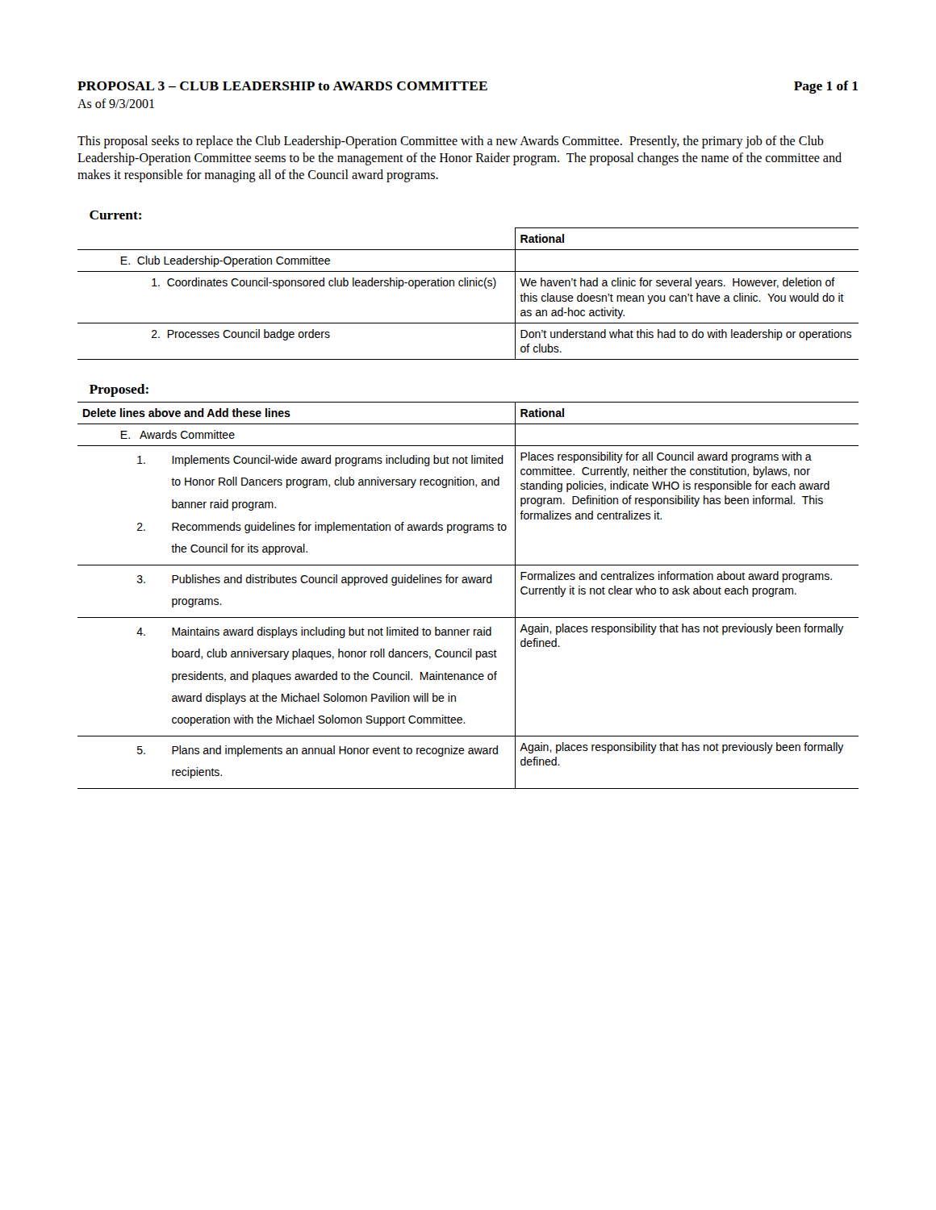PROPOSAL 3 – CLUB LEADERSHIP to AWARDS COMMITTEE Page 1 of 1
As of 9/3/2001
This proposal seeks to replace the Club Leadership-Operation Committee with a new Awards Committee. Presently, the primary job of the Club Leadership-Operation Committee seems to be the management of the Honor Raider program. The proposal changes the name of the committee and makes it responsible for managing all of the Council award programs.
Current:
| | Rational |
| E. Club Leadership-Operation Committee | |
| 1. Coordinates Council-sponsored club leadership-operation clinic(s) | We haven’t had a clinic for several years. However, deletion of this clause doesn’t mean you can’t have a clinic. You would do it as an ad-hoc activity. |
| 2. Processes Council badge orders | Don’t understand what this had to do with leadership or operations of clubs. |
Proposed:
| Delete lines above and Add these lines | Rational |
| --- | --- |
| E. Awards Committee | |
| 1. Implements Council-wide award programs including but not limited to Honor Roll Dancers program, club anniversary recognition, and banner raid program. 2. Recommends guidelines for implementation of awards programs to the Council for its approval. | Places responsibility for all Council award programs with a committee. Currently, neither the constitution, bylaws, nor standing policies, indicate WHO is responsible for each award program. Definition of responsibility has been informal. This formalizes and centralizes it. |
| 3. Publishes and distributes Council approved guidelines for award programs. | Formalizes and centralizes information about award programs. Currently it is not clear who to ask about each program. |
| 4. Maintains award displays including but not limited to banner raid board, club anniversary plaques, honor roll dancers, Council past presidents, and plaques awarded to the Council. Maintenance of award displays at the Michael Solomon Pavilion will be in cooperation with the Michael Solomon Support Committee. | Again, places responsibility that has not previously been formally defined. |
| 5. Plans and implements an annual Honor event to recognize award recipients. | Again, places responsibility that has not previously been formally defined. |